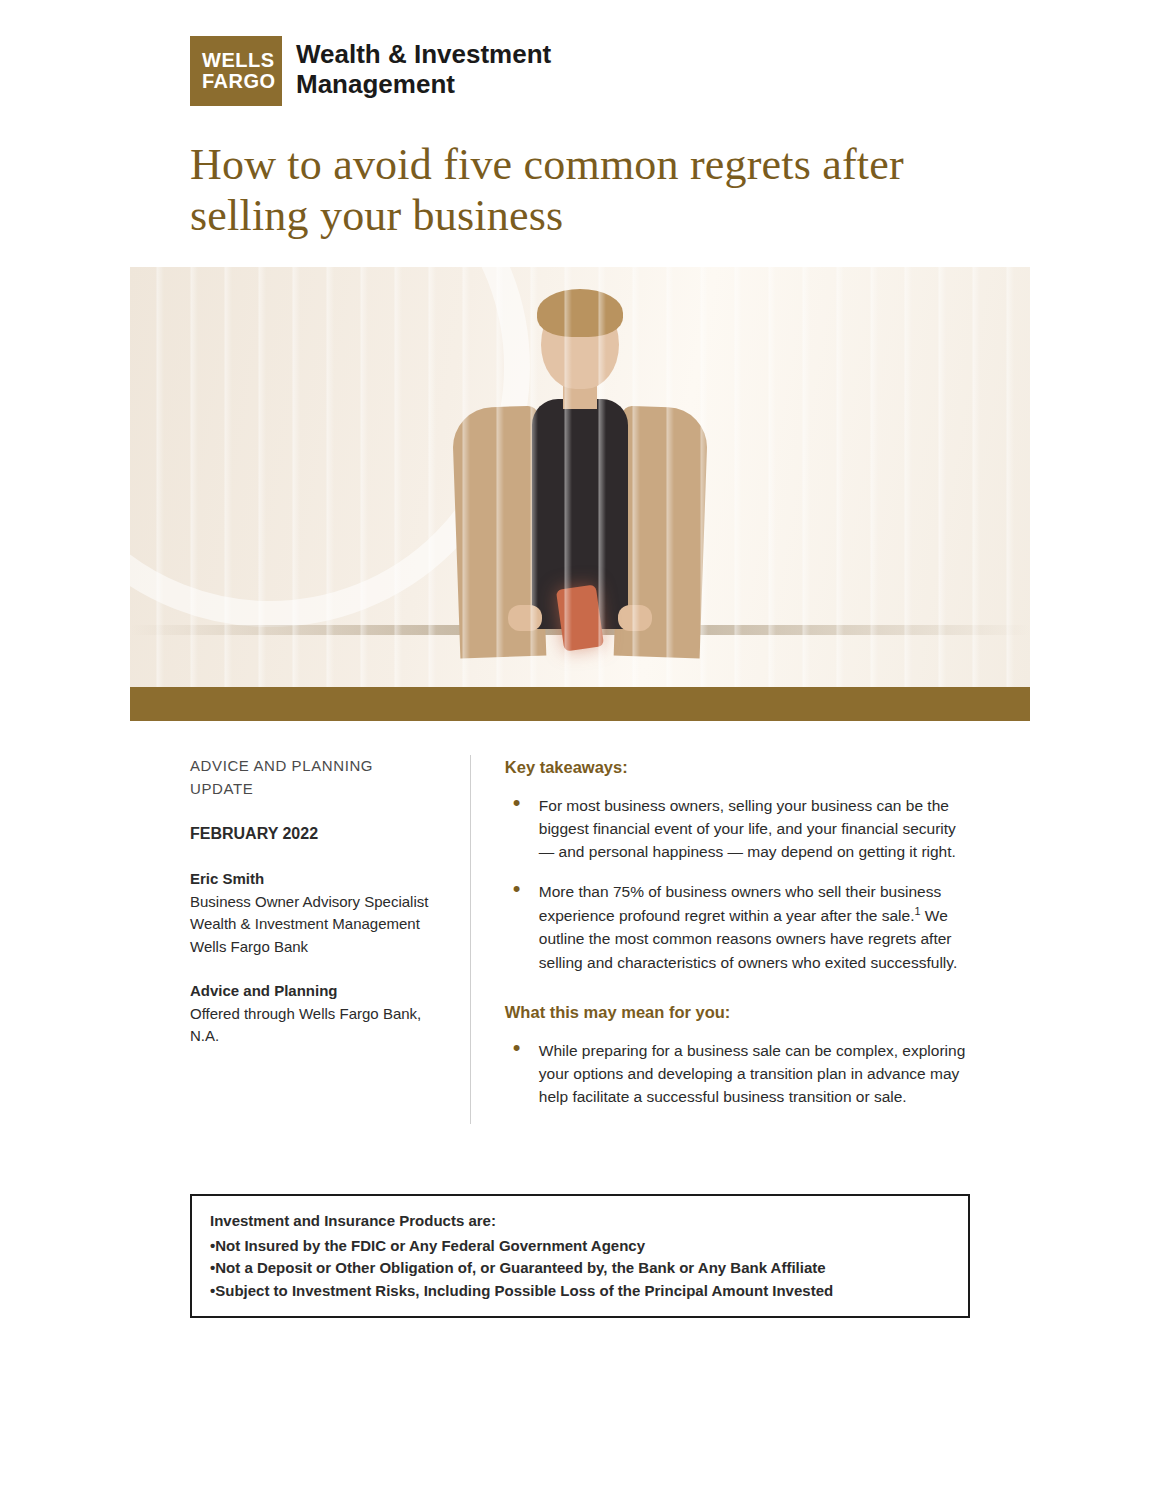WELLS FARGO
Wealth & Investment Management
How to avoid five common regrets after selling your business
ADVICE AND PLANNING UPDATE
FEBRUARY 2022
Eric Smith Business Owner Advisory Specialist
Wealth & Investment Management
Wells Fargo Bank
Advice and Planning Offered through Wells Fargo Bank, N.A.
Key takeaways:
For most business owners, selling your business can be the biggest financial event of your life, and your financial security — and personal happiness — may depend on getting it right.
More than 75% of business owners who sell their business experience profound regret within a year after the sale.1 We outline the most common reasons owners have regrets after selling and characteristics of owners who exited successfully.
What this may mean for you:
While preparing for a business sale can be complex, exploring your options and developing a transition plan in advance may help facilitate a successful business transition or sale.
Investment and Insurance Products are:
Not Insured by the FDIC or Any Federal Government Agency
Not a Deposit or Other Obligation of, or Guaranteed by, the Bank or Any Bank Affiliate
Subject to Investment Risks, Including Possible Loss of the Principal Amount Invested